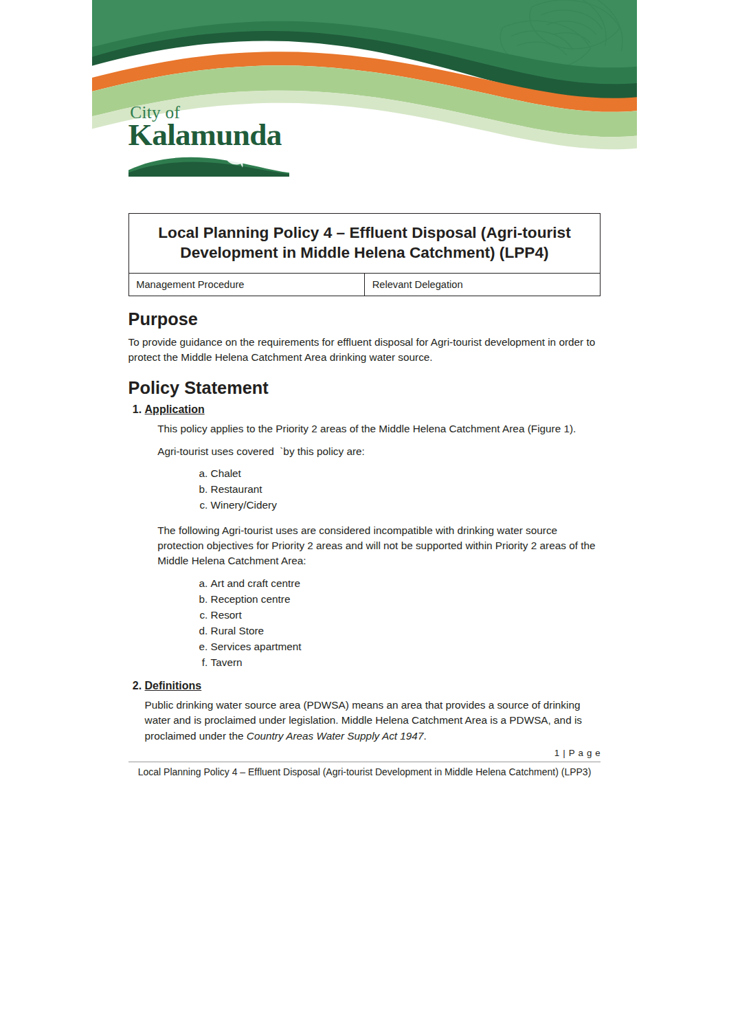City of
Kalamunda
| Local Planning Policy 4 – Effluent Disposal (Agri-tourist Development in Middle Helena Catchment) (LPP4) |
| Management Procedure | Relevant Delegation |
Purpose
To provide guidance on the requirements for effluent disposal for Agri-tourist development in order to protect the Middle Helena Catchment Area drinking water source.
Policy Statement
Application
This policy applies to the Priority 2 areas of the Middle Helena Catchment Area (Figure 1).
Agri-tourist uses covered `by this policy are:
Chalet
Restaurant
Winery/Cidery
The following Agri-tourist uses are considered incompatible with drinking water source protection objectives for Priority 2 areas and will not be supported within Priority 2 areas of the Middle Helena Catchment Area:
Art and craft centre
Reception centre
Resort
Rural Store
Services apartment
Tavern
Definitions
Public drinking water source area (PDWSA) means an area that provides a source of drinking water and is proclaimed under legislation. Middle Helena Catchment Area is a PDWSA, and is proclaimed under the Country Areas Water Supply Act 1947.
1 | P a g e
Local Planning Policy 4 – Effluent Disposal (Agri-tourist Development in Middle Helena Catchment) (LPP3)